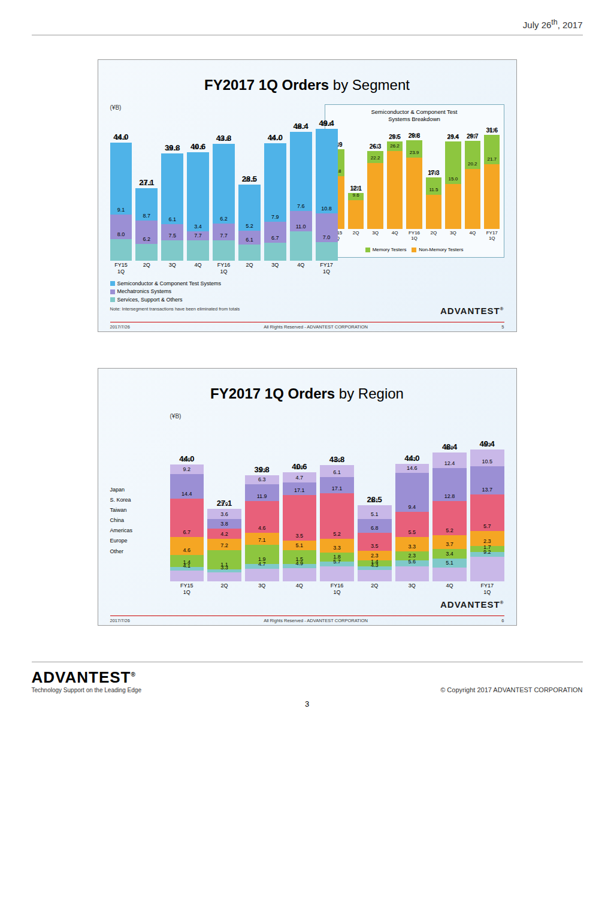July 26th, 2017
FY2017 1Q Orders by Segment
Semiconductor & Component Test
Systems Breakdown
26.9
9.1
17.8
12.1
2.5
9.6
26.3
4.1
22.2
29.5
3.3
26.2
29.8
5.9
23.9
17.3
5.8
11.5
29.4
14.4
15.0
29.7
9.5
20.2
31.6
9.9
21.7
FY15
1Q
2Q
3Q
4Q
FY16
1Q
2Q
3Q
4Q
FY17
1Q
Memory Testers Non-Memory Testers
(¥B)
44.0
26.9
9.1
8.0
27.1
12.1
8.7
6.2
39.8
26.3
6.1
7.5
40.6
29.5
3.4
7.7
43.8
29.8
6.2
7.7
28.5
17.3
5.2
6.1
44.0
29.4
7.9
6.7
48.4
29.7
7.6
11.0
49.4
31.6
10.8
7.0
FY15
1Q
2Q
3Q
4Q
FY16
1Q
2Q
3Q
4Q
FY17
1Q
Semiconductor & Component Test Systems
Mechatronics Systems
Services, Support & Others
Note: Intersegment transactions have been eliminated from totals
ADVANTEST®
2017/7/26 All Rights Reserved - ADVANTEST CORPORATION 5
FY2017 1Q Orders by Region
Japan
S. Korea
Taiwan
China
Americas
Europe
Other
(¥B)
44.0
3.6
9.2
14.4
6.7
4.6
1.4
4.1
27.1
3.9
3.6
3.8
4.2
7.2
1.1
3.3
39.8
3.3
6.3
11.9
4.6
7.1
1.9
4.7
40.6
3.8
4.7
17.1
3.5
5.1
1.5
4.9
43.8
4.6
6.1
17.1
5.2
3.3
1.8
5.7
28.5
5.1
5.1
6.8
3.5
2.3
1.4
4.3
44.0
3.3
14.6
9.4
5.5
3.3
2.3
5.6
48.4
5.8
12.4
12.8
5.2
3.7
3.4
5.1
49.4
6.3
10.5
13.7
5.7
2.3
1.7
9.2
FY15
1Q
2Q
3Q
4Q
FY16
1Q
2Q
3Q
4Q
FY17
1Q
ADVANTEST®
2017/7/26 All Rights Reserved - ADVANTEST CORPORATION 6
ADVANTEST®
Technology Support on the Leading Edge
© Copyright 2017 ADVANTEST CORPORATION
3